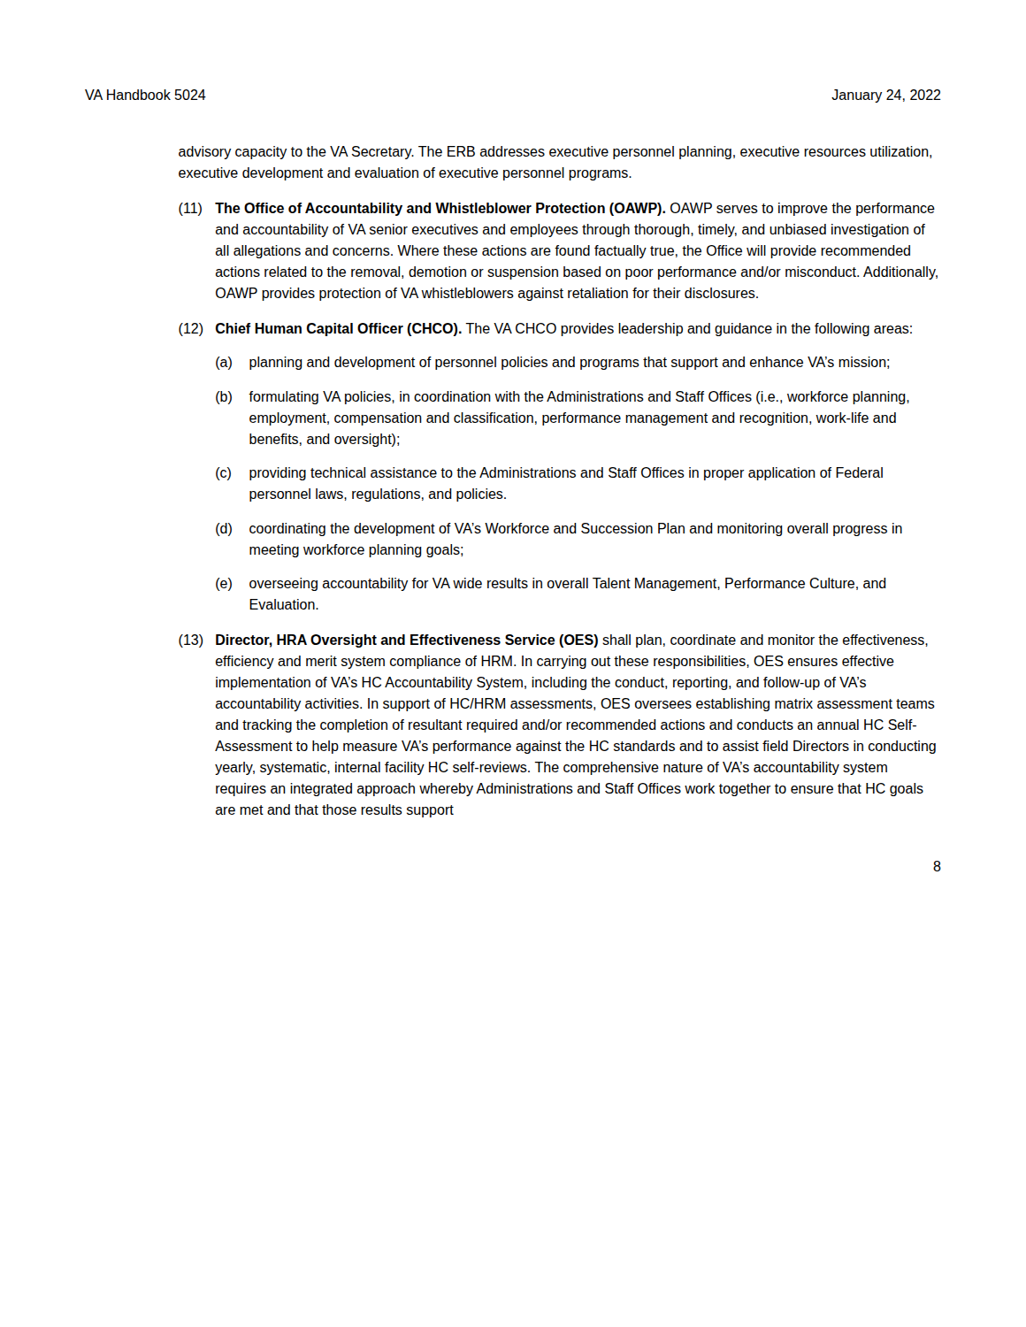VA Handbook 5024 January 24, 2022
advisory capacity to the VA Secretary. The ERB addresses executive personnel planning, executive resources utilization, executive development and evaluation of executive personnel programs.
(11) The Office of Accountability and Whistleblower Protection (OAWP). OAWP serves to improve the performance and accountability of VA senior executives and employees through thorough, timely, and unbiased investigation of all allegations and concerns. Where these actions are found factually true, the Office will provide recommended actions related to the removal, demotion or suspension based on poor performance and/or misconduct. Additionally, OAWP provides protection of VA whistleblowers against retaliation for their disclosures.
(12) Chief Human Capital Officer (CHCO). The VA CHCO provides leadership and guidance in the following areas:
(a) planning and development of personnel policies and programs that support and enhance VA’s mission;
(b) formulating VA policies, in coordination with the Administrations and Staff Offices (i.e., workforce planning, employment, compensation and classification, performance management and recognition, work-life and benefits, and oversight);
(c) providing technical assistance to the Administrations and Staff Offices in proper application of Federal personnel laws, regulations, and policies.
(d) coordinating the development of VA’s Workforce and Succession Plan and monitoring overall progress in meeting workforce planning goals;
(e) overseeing accountability for VA wide results in overall Talent Management, Performance Culture, and Evaluation.
(13) Director, HRA Oversight and Effectiveness Service (OES) shall plan, coordinate and monitor the effectiveness, efficiency and merit system compliance of HRM. In carrying out these responsibilities, OES ensures effective implementation of VA’s HC Accountability System, including the conduct, reporting, and follow-up of VA’s accountability activities. In support of HC/HRM assessments, OES oversees establishing matrix assessment teams and tracking the completion of resultant required and/or recommended actions and conducts an annual HC Self-Assessment to help measure VA’s performance against the HC standards and to assist field Directors in conducting yearly, systematic, internal facility HC self-reviews. The comprehensive nature of VA’s accountability system requires an integrated approach whereby Administrations and Staff Offices work together to ensure that HC goals are met and that those results support
8